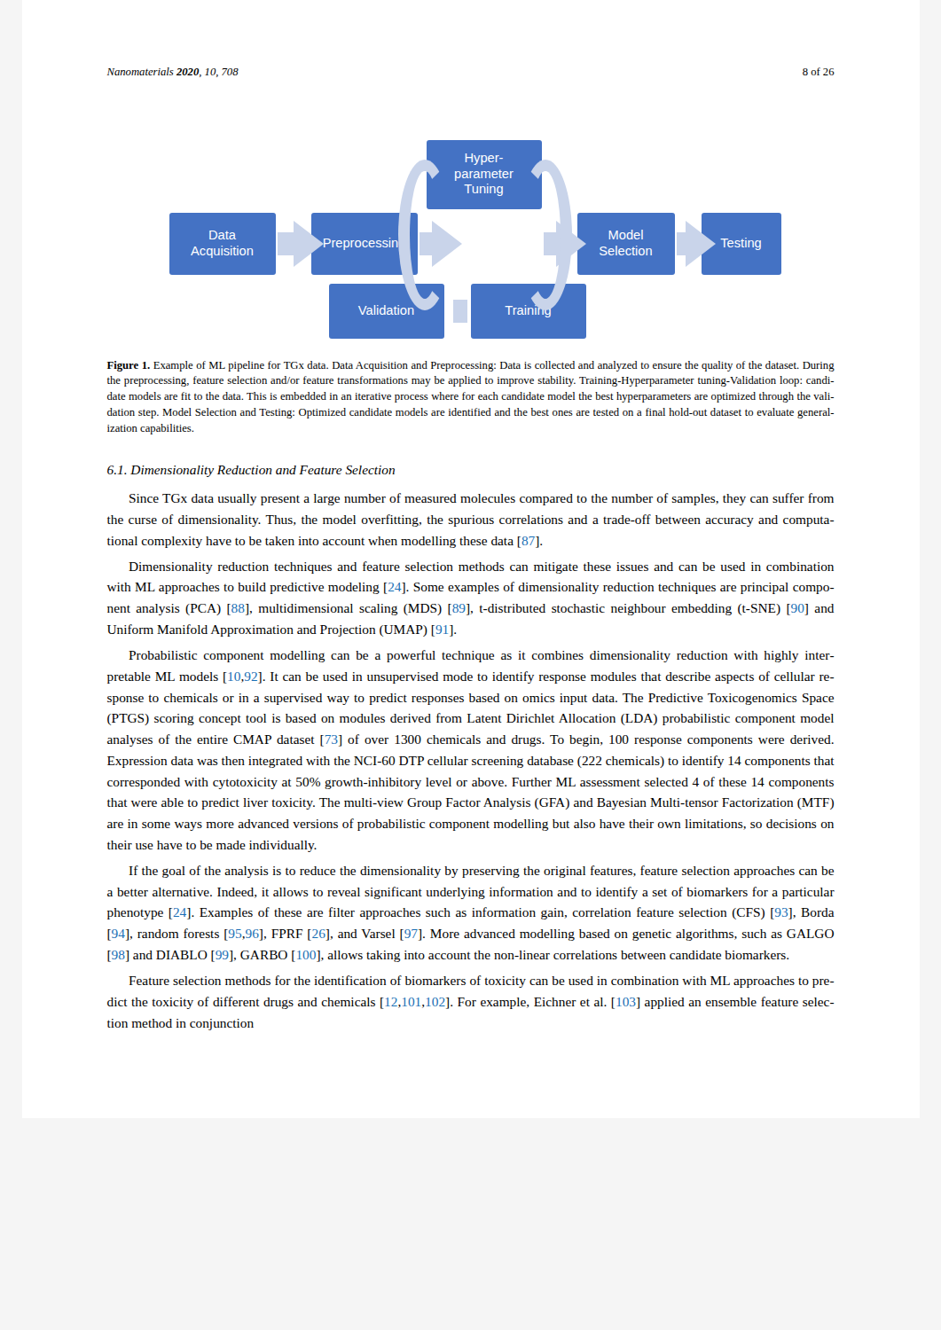Nanomaterials 2020, 10, 708 8 of 26
Hyper-
parameter
Tuning
Data
Acquisition
Preprocessing
Model
Selection
Testing
Validation
Training
Figure 1. Example of ML pipeline for TGx data. Data Acquisition and Preprocessing: Data is collected and analyzed to ensure the quality of the dataset. During the preprocessing, feature selection and/or feature transformations may be applied to improve stability. Training-Hyperparameter tuning-Validation loop: candidate models are fit to the data. This is embedded in an iterative process where for each candidate model the best hyperparameters are optimized through the validation step. Model Selection and Testing: Optimized candidate models are identified and the best ones are tested on a final hold-out dataset to evaluate generalization capabilities.
6.1. Dimensionality Reduction and Feature Selection
Since TGx data usually present a large number of measured molecules compared to the number of samples, they can suffer from the curse of dimensionality. Thus, the model overfitting, the spurious correlations and a trade-off between accuracy and computational complexity have to be taken into account when modelling these data [87].
Dimensionality reduction techniques and feature selection methods can mitigate these issues and can be used in combination with ML approaches to build predictive modeling [24]. Some examples of dimensionality reduction techniques are principal component analysis (PCA) [88], multidimensional scaling (MDS) [89], t-distributed stochastic neighbour embedding (t-SNE) [90] and Uniform Manifold Approximation and Projection (UMAP) [91].
Probabilistic component modelling can be a powerful technique as it combines dimensionality reduction with highly interpretable ML models [10,92]. It can be used in unsupervised mode to identify response modules that describe aspects of cellular response to chemicals or in a supervised way to predict responses based on omics input data. The Predictive Toxicogenomics Space (PTGS) scoring concept tool is based on modules derived from Latent Dirichlet Allocation (LDA) probabilistic component model analyses of the entire CMAP dataset [73] of over 1300 chemicals and drugs. To begin, 100 response components were derived. Expression data was then integrated with the NCI-60 DTP cellular screening database (222 chemicals) to identify 14 components that corresponded with cytotoxicity at 50% growth-inhibitory level or above. Further ML assessment selected 4 of these 14 components that were able to predict liver toxicity. The multi-view Group Factor Analysis (GFA) and Bayesian Multi-tensor Factorization (MTF) are in some ways more advanced versions of probabilistic component modelling but also have their own limitations, so decisions on their use have to be made individually.
If the goal of the analysis is to reduce the dimensionality by preserving the original features, feature selection approaches can be a better alternative. Indeed, it allows to reveal significant underlying information and to identify a set of biomarkers for a particular phenotype [24]. Examples of these are filter approaches such as information gain, correlation feature selection (CFS) [93], Borda [94], random forests [95,96], FPRF [26], and Varsel [97]. More advanced modelling based on genetic algorithms, such as GALGO [98] and DIABLO [99], GARBO [100], allows taking into account the non-linear correlations between candidate biomarkers.
Feature selection methods for the identification of biomarkers of toxicity can be used in combination with ML approaches to predict the toxicity of different drugs and chemicals [12,101,102]. For example, Eichner et al. [103] applied an ensemble feature selection method in conjunction